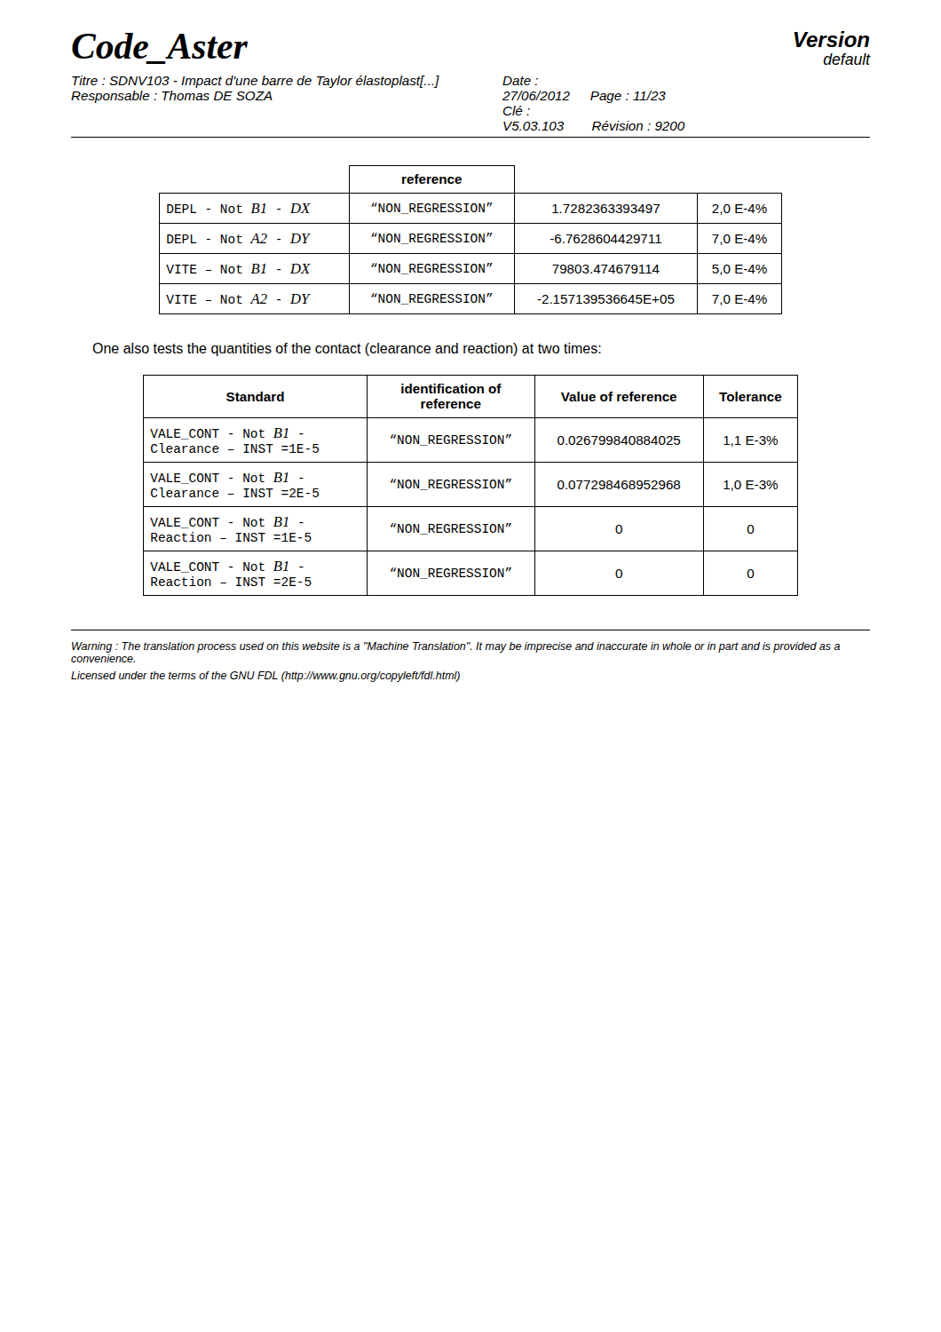Code_Aster
Version
default
Titre : SDNV103 - Impact d'une barre de Taylor élastoplast[...] Responsable : Thomas DE SOZA
Date : 27/06/2012 Page : 11/23 Clé : V5.03.103 Révision : 9200
| | reference | | |
| --- | --- | --- | --- |
| DEPL - Not B1 - DX | “NON_REGRESSION” | 1.7282363393497 | 2,0 E-4% |
| DEPL - Not A2 - DY | “NON_REGRESSION” | -6.7628604429711 | 7,0 E-4% |
| VITE – Not B1 - DX | “NON_REGRESSION” | 79803.474679114 | 5,0 E-4% |
| VITE – Not A2 - DY | “NON_REGRESSION” | -2.157139536645E+05 | 7,0 E-4% |
One also tests the quantities of the contact (clearance and reaction) at two times:
| Standard | identification of reference | Value of reference | Tolerance |
| --- | --- | --- | --- |
| VALE_CONT - Not B1 - Clearance – INST =1E-5 | “NON_REGRESSION” | 0.026799840884025 | 1,1 E-3% |
| VALE_CONT - Not B1 - Clearance – INST =2E-5 | “NON_REGRESSION” | 0.077298468952968 | 1,0 E-3% |
| VALE_CONT - Not B1 - Reaction – INST =1E-5 | “NON_REGRESSION” | 0 | 0 |
| VALE_CONT - Not B1 - Reaction – INST =2E-5 | “NON_REGRESSION” | 0 | 0 |
Warning : The translation process used on this website is a "Machine Translation". It may be imprecise and inaccurate in whole or in part and is provided as a convenience.
Licensed under the terms of the GNU FDL (http://www.gnu.org/copyleft/fdl.html)